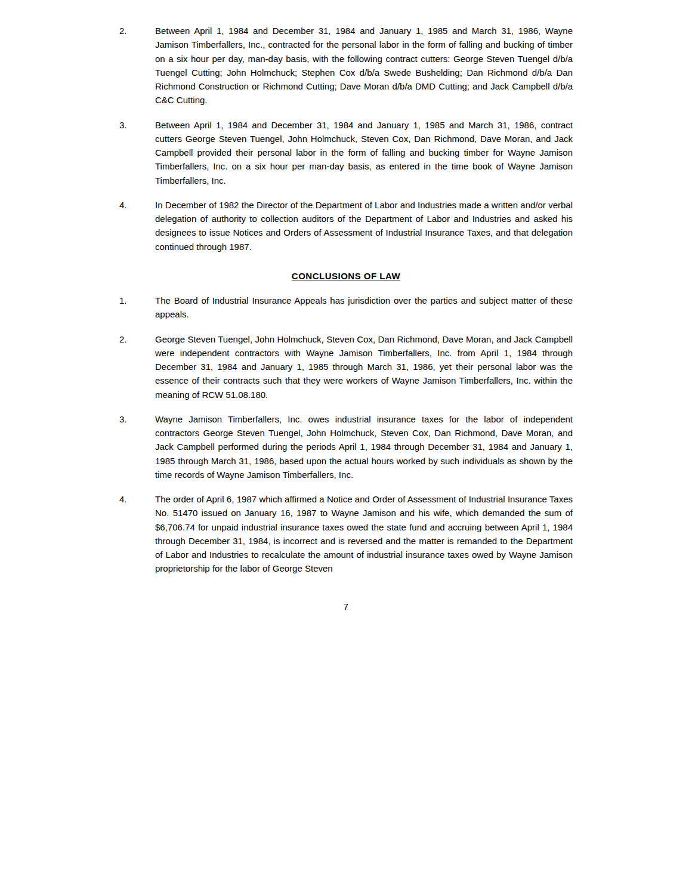2. Between April 1, 1984 and December 31, 1984 and January 1, 1985 and March 31, 1986, Wayne Jamison Timberfallers, Inc., contracted for the personal labor in the form of falling and bucking of timber on a six hour per day, man-day basis, with the following contract cutters: George Steven Tuengel d/b/a Tuengel Cutting; John Holmchuck; Stephen Cox d/b/a Swede Bushelding; Dan Richmond d/b/a Dan Richmond Construction or Richmond Cutting; Dave Moran d/b/a DMD Cutting; and Jack Campbell d/b/a C&C Cutting.
3. Between April 1, 1984 and December 31, 1984 and January 1, 1985 and March 31, 1986, contract cutters George Steven Tuengel, John Holmchuck, Steven Cox, Dan Richmond, Dave Moran, and Jack Campbell provided their personal labor in the form of falling and bucking timber for Wayne Jamison Timberfallers, Inc. on a six hour per man-day basis, as entered in the time book of Wayne Jamison Timberfallers, Inc.
4. In December of 1982 the Director of the Department of Labor and Industries made a written and/or verbal delegation of authority to collection auditors of the Department of Labor and Industries and asked his designees to issue Notices and Orders of Assessment of Industrial Insurance Taxes, and that delegation continued through 1987.
CONCLUSIONS OF LAW
1. The Board of Industrial Insurance Appeals has jurisdiction over the parties and subject matter of these appeals.
2. George Steven Tuengel, John Holmchuck, Steven Cox, Dan Richmond, Dave Moran, and Jack Campbell were independent contractors with Wayne Jamison Timberfallers, Inc. from April 1, 1984 through December 31, 1984 and January 1, 1985 through March 31, 1986, yet their personal labor was the essence of their contracts such that they were workers of Wayne Jamison Timberfallers, Inc. within the meaning of RCW 51.08.180.
3. Wayne Jamison Timberfallers, Inc. owes industrial insurance taxes for the labor of independent contractors George Steven Tuengel, John Holmchuck, Steven Cox, Dan Richmond, Dave Moran, and Jack Campbell performed during the periods April 1, 1984 through December 31, 1984 and January 1, 1985 through March 31, 1986, based upon the actual hours worked by such individuals as shown by the time records of Wayne Jamison Timberfallers, Inc.
4. The order of April 6, 1987 which affirmed a Notice and Order of Assessment of Industrial Insurance Taxes No. 51470 issued on January 16, 1987 to Wayne Jamison and his wife, which demanded the sum of $6,706.74 for unpaid industrial insurance taxes owed the state fund and accruing between April 1, 1984 through December 31, 1984, is incorrect and is reversed and the matter is remanded to the Department of Labor and Industries to recalculate the amount of industrial insurance taxes owed by Wayne Jamison proprietorship for the labor of George Steven
7